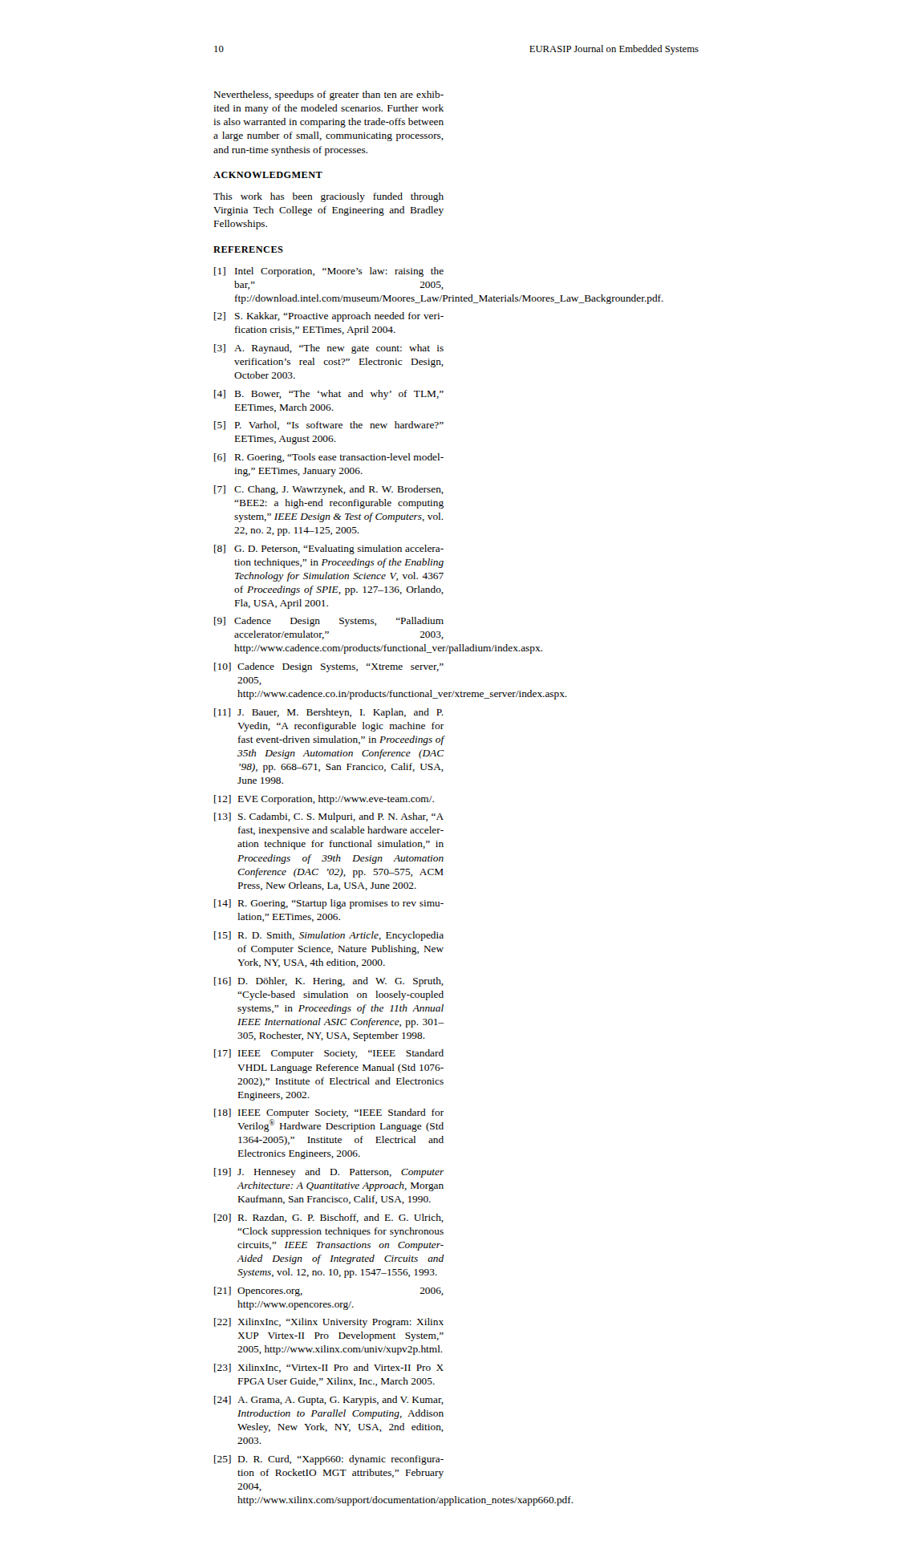10 EURASIP Journal on Embedded Systems
Nevertheless, speedups of greater than ten are exhibited in many of the modeled scenarios. Further work is also warranted in comparing the trade-offs between a large number of small, communicating processors, and run-time synthesis of processes.
Acknowledgment
This work has been graciously funded through Virginia Tech College of Engineering and Bradley Fellowships.
References
Intel Corporation, “Moore’s law: raising the bar,” 2005, ftp://download.intel.com/museum/Moores_Law/Printed_Materials/Moores_Law_Backgrounder.pdf.
S. Kakkar, “Proactive approach needed for verification crisis,” EETimes, April 2004.
A. Raynaud, “The new gate count: what is verification’s real cost?” Electronic Design, October 2003.
B. Bower, “The ‘what and why’ of TLM,” EETimes, March 2006.
P. Varhol, “Is software the new hardware?” EETimes, August 2006.
R. Goering, “Tools ease transaction-level modeling,” EETimes, January 2006.
C. Chang, J. Wawrzynek, and R. W. Brodersen, “BEE2: a high-end reconfigurable computing system,” IEEE Design & Test of Computers, vol. 22, no. 2, pp. 114–125, 2005.
G. D. Peterson, “Evaluating simulation acceleration techniques,” in Proceedings of the Enabling Technology for Simulation Science V, vol. 4367 of Proceedings of SPIE, pp. 127–136, Orlando, Fla, USA, April 2001.
Cadence Design Systems, “Palladium accelerator/emulator,” 2003, http://www.cadence.com/products/functional_ver/palladium/index.aspx.
Cadence Design Systems, “Xtreme server,” 2005, http://www.cadence.co.in/products/functional_ver/xtreme_server/index.aspx.
J. Bauer, M. Bershteyn, I. Kaplan, and P. Vyedin, “A reconfigurable logic machine for fast event-driven simulation,” in Proceedings of 35th Design Automation Conference (DAC ’98), pp. 668–671, San Francico, Calif, USA, June 1998.
EVE Corporation, http://www.eve-team.com/.
S. Cadambi, C. S. Mulpuri, and P. N. Ashar, “A fast, inexpensive and scalable hardware acceleration technique for functional simulation,” in Proceedings of 39th Design Automation Conference (DAC ’02), pp. 570–575, ACM Press, New Orleans, La, USA, June 2002.
R. Goering, “Startup liga promises to rev simulation,” EETimes, 2006.
R. D. Smith, Simulation Article, Encyclopedia of Computer Science, Nature Publishing, New York, NY, USA, 4th edition, 2000.
D. Döhler, K. Hering, and W. G. Spruth, “Cycle-based simulation on loosely-coupled systems,” in Proceedings of the 11th Annual IEEE International ASIC Conference, pp. 301–305, Rochester, NY, USA, September 1998.
IEEE Computer Society, “IEEE Standard VHDL Language Reference Manual (Std 1076-2002),” Institute of Electrical and Electronics Engineers, 2002.
IEEE Computer Society, “IEEE Standard for Verilog® Hardware Description Language (Std 1364-2005),” Institute of Electrical and Electronics Engineers, 2006.
J. Hennesey and D. Patterson, Computer Architecture: A Quantitative Approach, Morgan Kaufmann, San Francisco, Calif, USA, 1990.
R. Razdan, G. P. Bischoff, and E. G. Ulrich, “Clock suppression techniques for synchronous circuits,” IEEE Transactions on Computer-Aided Design of Integrated Circuits and Systems, vol. 12, no. 10, pp. 1547–1556, 1993.
Opencores.org, 2006, http://www.opencores.org/.
XilinxInc, “Xilinx University Program: Xilinx XUP Virtex-II Pro Development System,” 2005, http://www.xilinx.com/univ/xupv2p.html.
XilinxInc, “Virtex-II Pro and Virtex-II Pro X FPGA User Guide,” Xilinx, Inc., March 2005.
A. Grama, A. Gupta, G. Karypis, and V. Kumar, Introduction to Parallel Computing, Addison Wesley, New York, NY, USA, 2nd edition, 2003.
D. R. Curd, “Xapp660: dynamic reconfiguration of RocketIO MGT attributes,” February 2004, http://www.xilinx.com/support/documentation/application_notes/xapp660.pdf.